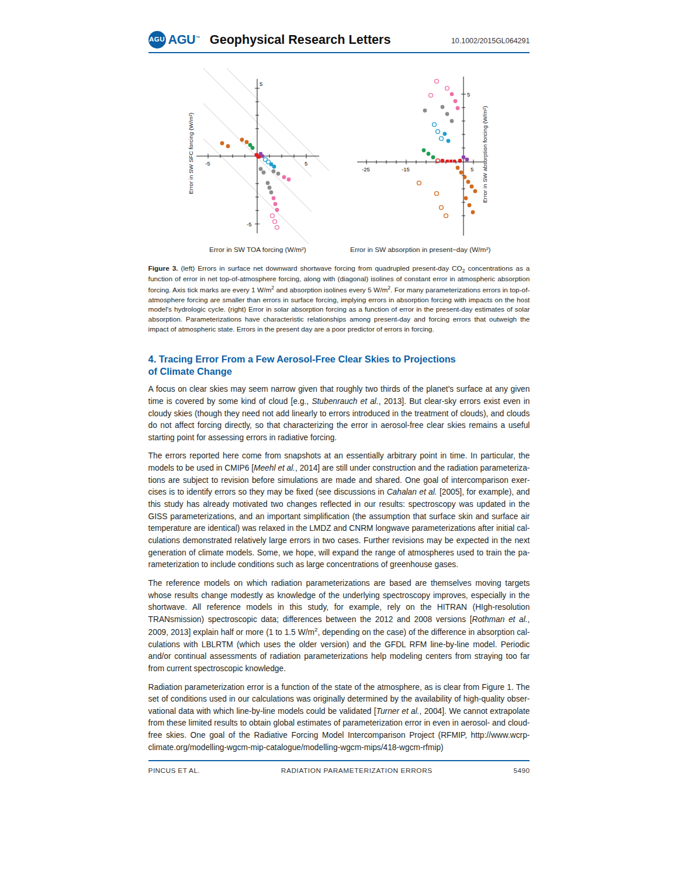AGU
AGU™
Geophysical Research Letters
10.1002/2015GL064291
-5 5 5 -5 Error in SW SFC forcing (W/m²)
-25 -15 5 5 Error in SW absorption forcing (W/m²)
Error in SW TOA forcing (W/m²)
Error in SW absorption in present−day (W/m²)
Figure 3. (left) Errors in surface net downward shortwave forcing from quadrupled present-day CO2 concentrations as a function of error in net top-of-atmosphere forcing, along with (diagonal) isolines of constant error in atmospheric absorption forcing. Axis tick marks are every 1 W/m2 and absorption isolines every 5 W/m2. For many parameterizations errors in top-of-atmosphere forcing are smaller than errors in surface forcing, implying errors in absorption forcing with impacts on the host model's hydrologic cycle. (right) Error in solar absorption forcing as a function of error in the present-day estimates of solar absorption. Parameterizations have characteristic relationships among present-day and forcing errors that outweigh the impact of atmospheric state. Errors in the present day are a poor predictor of errors in forcing.
4. Tracing Error From a Few Aerosol-Free Clear Skies to Projections
of Climate Change
A focus on clear skies may seem narrow given that roughly two thirds of the planet's surface at any given time is covered by some kind of cloud [e.g., Stubenrauch et al., 2013]. But clear-sky errors exist even in cloudy skies (though they need not add linearly to errors introduced in the treatment of clouds), and clouds do not affect forcing directly, so that characterizing the error in aerosol-free clear skies remains a useful starting point for assessing errors in radiative forcing.
The errors reported here come from snapshots at an essentially arbitrary point in time. In particular, the models to be used in CMIP6 [Meehl et al., 2014] are still under construction and the radiation parameterizations are subject to revision before simulations are made and shared. One goal of intercomparison exercises is to identify errors so they may be fixed (see discussions in Cahalan et al. [2005], for example), and this study has already motivated two changes reflected in our results: spectroscopy was updated in the GISS parameterizations, and an important simplification (the assumption that surface skin and surface air temperature are identical) was relaxed in the LMDZ and CNRM longwave parameterizations after initial calculations demonstrated relatively large errors in two cases. Further revisions may be expected in the next generation of climate models. Some, we hope, will expand the range of atmospheres used to train the parameterization to include conditions such as large concentrations of greenhouse gases.
The reference models on which radiation parameterizations are based are themselves moving targets whose results change modestly as knowledge of the underlying spectroscopy improves, especially in the shortwave. All reference models in this study, for example, rely on the HITRAN (HIgh-resolution TRANsmission) spectroscopic data; differences between the 2012 and 2008 versions [Rothman et al., 2009, 2013] explain half or more (1 to 1.5 W/m2, depending on the case) of the difference in absorption calculations with LBLRTM (which uses the older version) and the GFDL RFM line-by-line model. Periodic and/or continual assessments of radiation parameterizations help modeling centers from straying too far from current spectroscopic knowledge.
Radiation parameterization error is a function of the state of the atmosphere, as is clear from Figure 1. The set of conditions used in our calculations was originally determined by the availability of high-quality observational data with which line-by-line models could be validated [Turner et al., 2004]. We cannot extrapolate from these limited results to obtain global estimates of parameterization error in even in aerosol- and cloud-free skies. One goal of the Radiative Forcing Model Intercomparison Project (RFMIP, http://www.wcrp-climate.org/modelling-wgcm-mip-catalogue/modelling-wgcm-mips/418-wgcm-rfmip)
PINCUS ET AL.
RADIATION PARAMETERIZATION ERRORS
5490